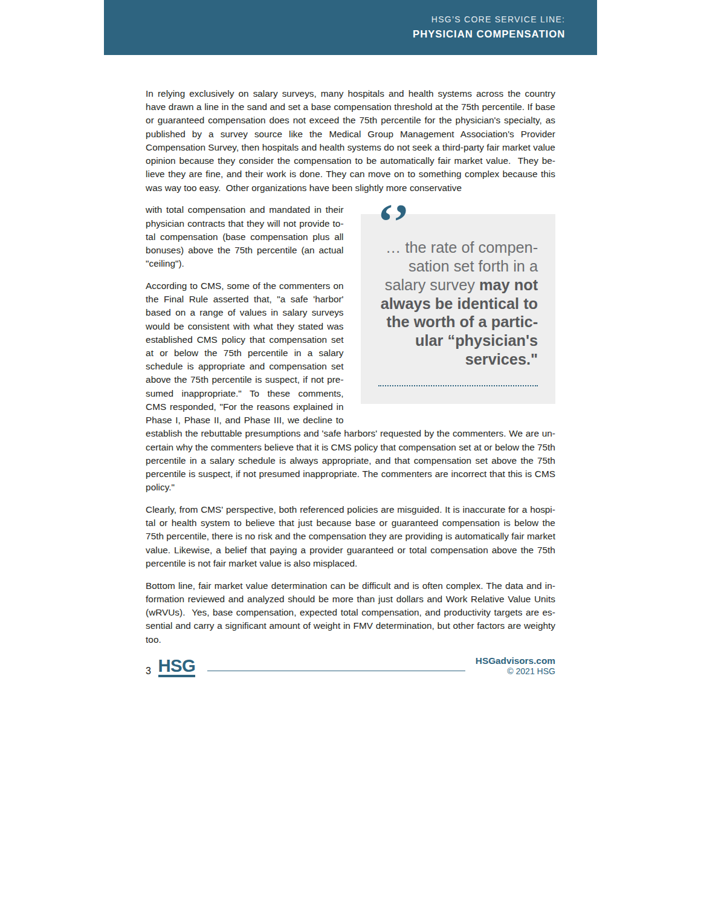HSG’S CORE SERVICE LINE:
PHYSICIAN COMPENSATION
In relying exclusively on salary surveys, many hospitals and health systems across the country have drawn a line in the sand and set a base compensation threshold at the 75th percentile. If base or guaranteed compensation does not exceed the 75th percentile for the physician's specialty, as published by a survey source like the Medical Group Management Association's Provider Compensation Survey, then hospitals and health systems do not seek a third-party fair market value opinion because they consider the compensation to be automatically fair market value. They believe they are fine, and their work is done. They can move on to something complex because this was way too easy. Other organizations have been slightly more conservative
‘’
… the rate of compensation set forth in a salary survey may not always be identical to the worth of a particular “physician's services."
with total compensation and mandated in their physician contracts that they will not provide total compensation (base compensation plus all bonuses) above the 75th percentile (an actual "ceiling").
According to CMS, some of the commenters on the Final Rule asserted that, "a safe 'harbor' based on a range of values in salary surveys would be consistent with what they stated was established CMS policy that compensation set at or below the 75th percentile in a salary schedule is appropriate and compensation set above the 75th percentile is suspect, if not presumed inappropriate." To these comments, CMS responded, "For the reasons explained in Phase I, Phase II, and Phase III, we decline to establish the rebuttable presumptions and 'safe harbors' requested by the commenters. We are uncertain why the commenters believe that it is CMS policy that compensation set at or below the 75th percentile in a salary schedule is always appropriate, and that compensation set above the 75th percentile is suspect, if not presumed inappropriate. The commenters are incorrect that this is CMS policy."
Clearly, from CMS' perspective, both referenced policies are misguided. It is inaccurate for a hospital or health system to believe that just because base or guaranteed compensation is below the 75th percentile, there is no risk and the compensation they are providing is automatically fair market value. Likewise, a belief that paying a provider guaranteed or total compensation above the 75th percentile is not fair market value is also misplaced.
Bottom line, fair market value determination can be difficult and is often complex. The data and information reviewed and analyzed should be more than just dollars and Work Relative Value Units (wRVUs). Yes, base compensation, expected total compensation, and productivity targets are essential and carry a significant amount of weight in FMV determination, but other factors are weighty too.
3
HSG
HSGadvisors.com
© 2021 HSG